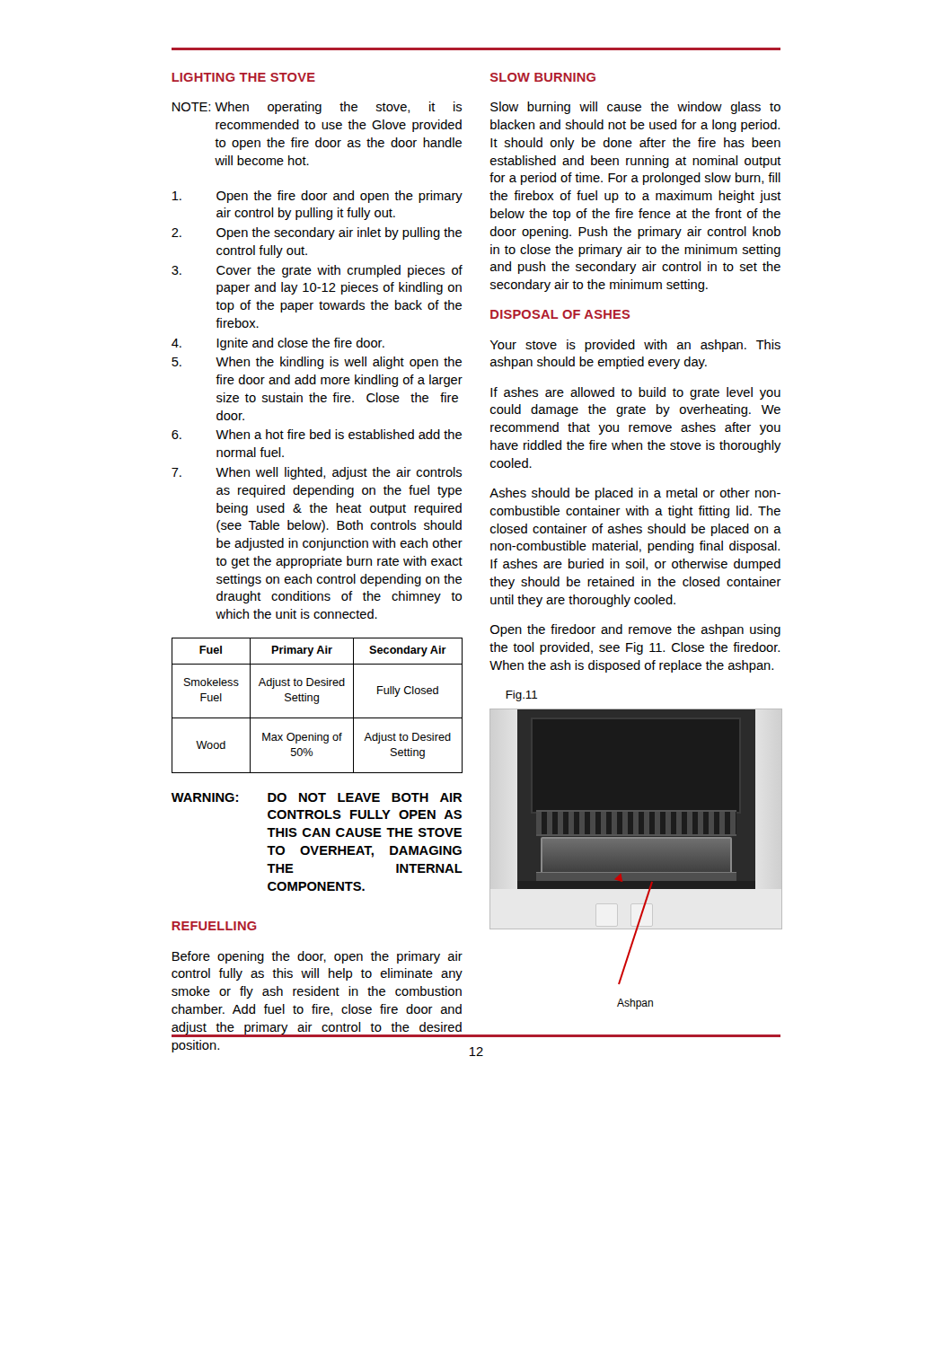LIGHTING THE STOVE
NOTE:
When operating the stove, it is recommended to use the Glove provided to open the fire door as the door handle will become hot.
Open the fire door and open the primary air control by pulling it fully out.
Open the secondary air inlet by pulling the control fully out.
Cover the grate with crumpled pieces of paper and lay 10-12 pieces of kindling on top of the paper towards the back of the firebox.
Ignite and close the fire door.
When the kindling is well alight open the fire door and add more kindling of a larger size to sustain the fire. Close the fire door.
When a hot fire bed is established add the normal fuel.
When well lighted, adjust the air controls as required depending on the fuel type being used & the heat output required (see Table below). Both controls should be adjusted in conjunction with each other to get the appropriate burn rate with exact settings on each control depending on the draught conditions of the chimney to which the unit is connected.
| Fuel | Primary Air | Secondary Air |
| --- | --- | --- |
| Smokeless Fuel | Adjust to Desired Setting | Fully Closed |
| Wood | Max Opening of 50% | Adjust to Desired Setting |
WARNING:
DO NOT LEAVE BOTH AIR CONTROLS FULLY OPEN AS THIS CAN CAUSE THE STOVE TO OVERHEAT, DAMAGING THE INTERNAL COMPONENTS.
REFUELLING
Before opening the door, open the primary air control fully as this will help to eliminate any smoke or fly ash resident in the combustion chamber. Add fuel to fire, close fire door and adjust the primary air control to the desired position.
SLOW BURNING
Slow burning will cause the window glass to blacken and should not be used for a long period. It should only be done after the fire has been established and been running at nominal output for a period of time. For a prolonged slow burn, fill the firebox of fuel up to a maximum height just below the top of the fire fence at the front of the door opening. Push the primary air control knob in to close the primary air to the minimum setting and push the secondary air control in to set the secondary air to the minimum setting.
DISPOSAL OF ASHES
Your stove is provided with an ashpan. This ashpan should be emptied every day.
If ashes are allowed to build to grate level you could damage the grate by overheating. We recommend that you remove ashes after you have riddled the fire when the stove is thoroughly cooled.
Ashes should be placed in a metal or other non-combustible container with a tight fitting lid. The closed container of ashes should be placed on a non-combustible material, pending final disposal. If ashes are buried in soil, or otherwise dumped they should be retained in the closed container until they are thoroughly cooled.
Open the firedoor and remove the ashpan using the tool provided, see Fig 11. Close the firedoor. When the ash is disposed of replace the ashpan.
Fig.11
Ashpan
12